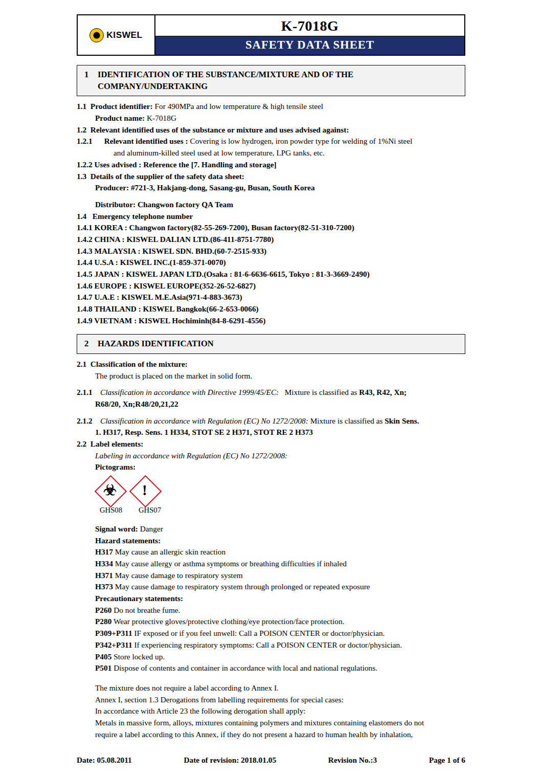KISWEL
K-7018G
SAFETY DATA SHEET
1 IDENTIFICATION OF THE SUBSTANCE/MIXTURE AND OF THE COMPANY/UNDERTAKING
1.1 Product identifier: For 490MPa and low temperature & high tensile steel
Product name: K-7018G
1.2 Relevant identified uses of the substance or mixture and uses advised against:
1.2.1 Relevant identified uses : Covering is low hydrogen, iron powder type for welding of 1%Ni steel
and aluminum-killed steel used at low temperature, LPG tanks, etc.
1.2.2 Uses advised : Reference the [7. Handling and storage]
1.3 Details of the supplier of the safety data sheet:
Producer: #721-3, Hakjang-dong, Sasang-gu, Busan, South Korea
Distributor: Changwon factory QA Team
1.4 Emergency telephone number
1.4.1 KOREA : Changwon factory(82-55-269-7200), Busan factory(82-51-310-7200)
1.4.2 CHINA : KISWEL DALIAN LTD.(86-411-8751-7780)
1.4.3 MALAYSIA : KISWEL SDN. BHD.(60-7-2515-933)
1.4.4 U.S.A : KISWEL INC.(1-859-371-0070)
1.4.5 JAPAN : KISWEL JAPAN LTD.(Osaka : 81-6-6636-6615, Tokyo : 81-3-3669-2490)
1.4.6 EUROPE : KISWEL EUROPE(352-26-52-6827)
1.4.7 U.A.E : KISWEL M.E.Asia(971-4-883-3673)
1.4.8 THAILAND : KISWEL Bangkok(66-2-653-0066)
1.4.9 VIETNAM : KISWEL Hochiminh(84-8-6291-4556)
2 HAZARDS IDENTIFICATION
2.1 Classification of the mixture:
The product is placed on the market in solid form.
2.1.1 Classification in accordance with Directive 1999/45/EC: Mixture is classified as R43, R42, Xn;
R68/20, Xn;R48/20,21,22
2.1.2 Classification in accordance with Regulation (EC) No 1272/2008: Mixture is classified as Skin Sens.
1. H317, Resp. Sens. 1 H334, STOT SE 2 H371, STOT RE 2 H373
2.2 Label elements:
Labeling in accordance with Regulation (EC) No 1272/2008:
Pictograms:
☣
!
GHS08 GHS07
Signal word: Danger
Hazard statements:
H317 May cause an allergic skin reaction
H334 May cause allergy or asthma symptoms or breathing difficulties if inhaled
H371 May cause damage to respiratory system
H373 May cause damage to respiratory system through prolonged or repeated exposure
Precautionary statements:
P260 Do not breathe fume.
P280 Wear protective gloves/protective clothing/eye protection/face protection.
P309+P311 IF exposed or if you feel unwell: Call a POISON CENTER or doctor/physician.
P342+P311 If experiencing respiratory symptoms: Call a POISON CENTER or doctor/physician.
P405 Store locked up.
P501 Dispose of contents and container in accordance with local and national regulations.
The mixture does not require a label according to Annex I.
Annex I, section 1.3 Derogations from labelling requirements for special cases:
In accordance with Article 23 the following derogation shall apply:
Metals in massive form, alloys, mixtures containing polymers and mixtures containing elastomers do not
require a label according to this Annex, if they do not present a hazard to human health by inhalation,
Date: 05.08.2011 Date of revision: 2018.01.05 Revision No.:3 Page 1 of 6